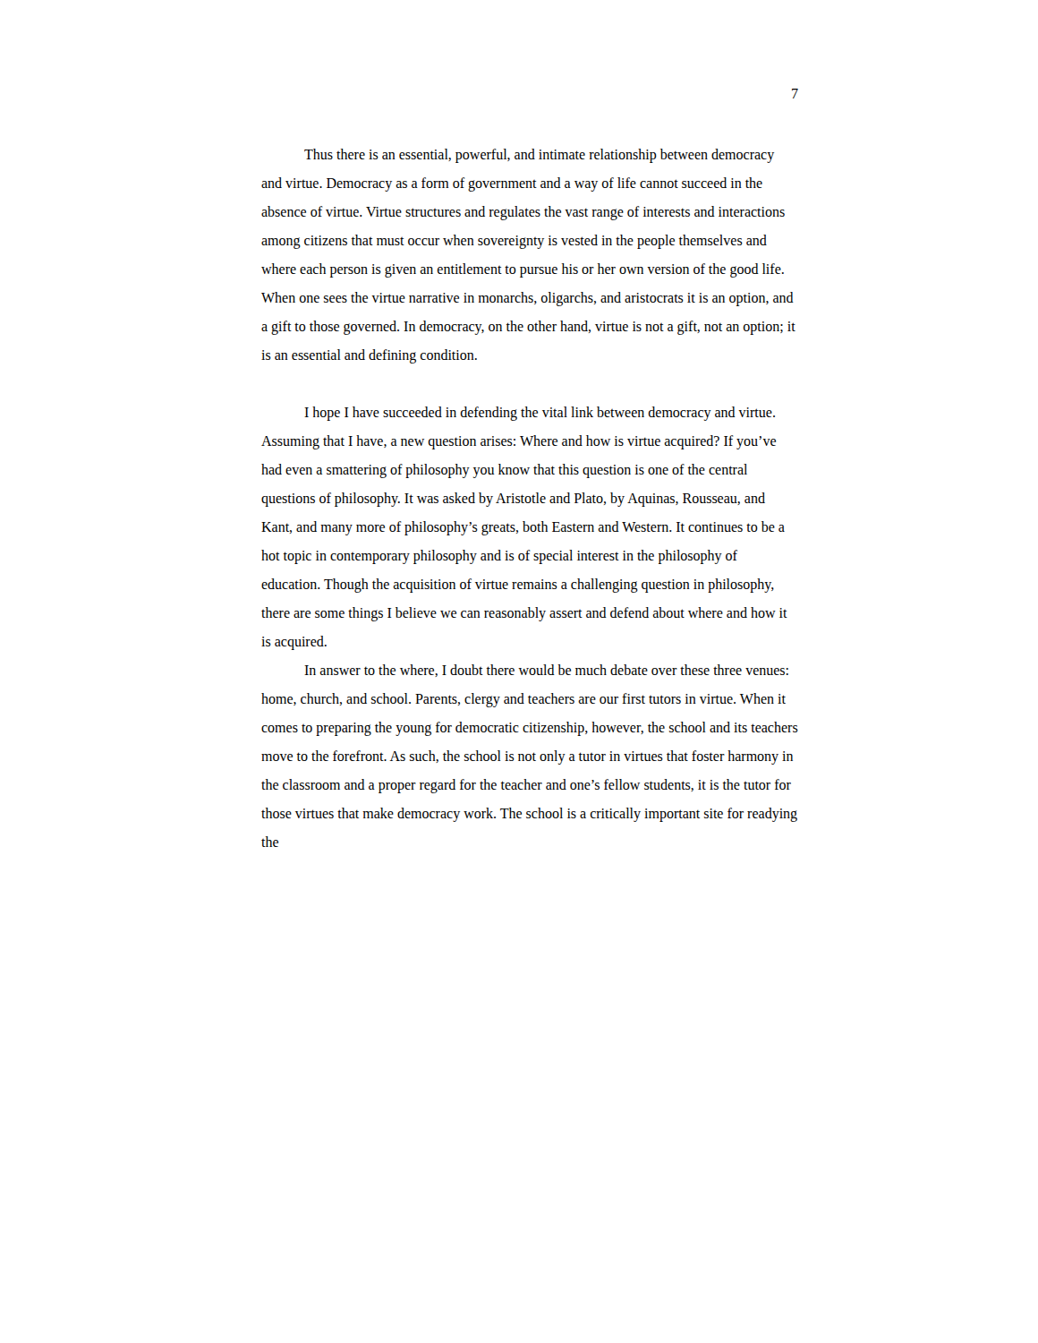7
Thus there is an essential, powerful, and intimate relationship between democracy and virtue. Democracy as a form of government and a way of life cannot succeed in the absence of virtue. Virtue structures and regulates the vast range of interests and interactions among citizens that must occur when sovereignty is vested in the people themselves and where each person is given an entitlement to pursue his or her own version of the good life. When one sees the virtue narrative in monarchs, oligarchs, and aristocrats it is an option, and a gift to those governed. In democracy, on the other hand, virtue is not a gift, not an option; it is an essential and defining condition.
I hope I have succeeded in defending the vital link between democracy and virtue. Assuming that I have, a new question arises: Where and how is virtue acquired? If you’ve had even a smattering of philosophy you know that this question is one of the central questions of philosophy. It was asked by Aristotle and Plato, by Aquinas, Rousseau, and Kant, and many more of philosophy’s greats, both Eastern and Western. It continues to be a hot topic in contemporary philosophy and is of special interest in the philosophy of education. Though the acquisition of virtue remains a challenging question in philosophy, there are some things I believe we can reasonably assert and defend about where and how it is acquired.
In answer to the where, I doubt there would be much debate over these three venues: home, church, and school. Parents, clergy and teachers are our first tutors in virtue. When it comes to preparing the young for democratic citizenship, however, the school and its teachers move to the forefront. As such, the school is not only a tutor in virtues that foster harmony in the classroom and a proper regard for the teacher and one’s fellow students, it is the tutor for those virtues that make democracy work. The school is a critically important site for readying the